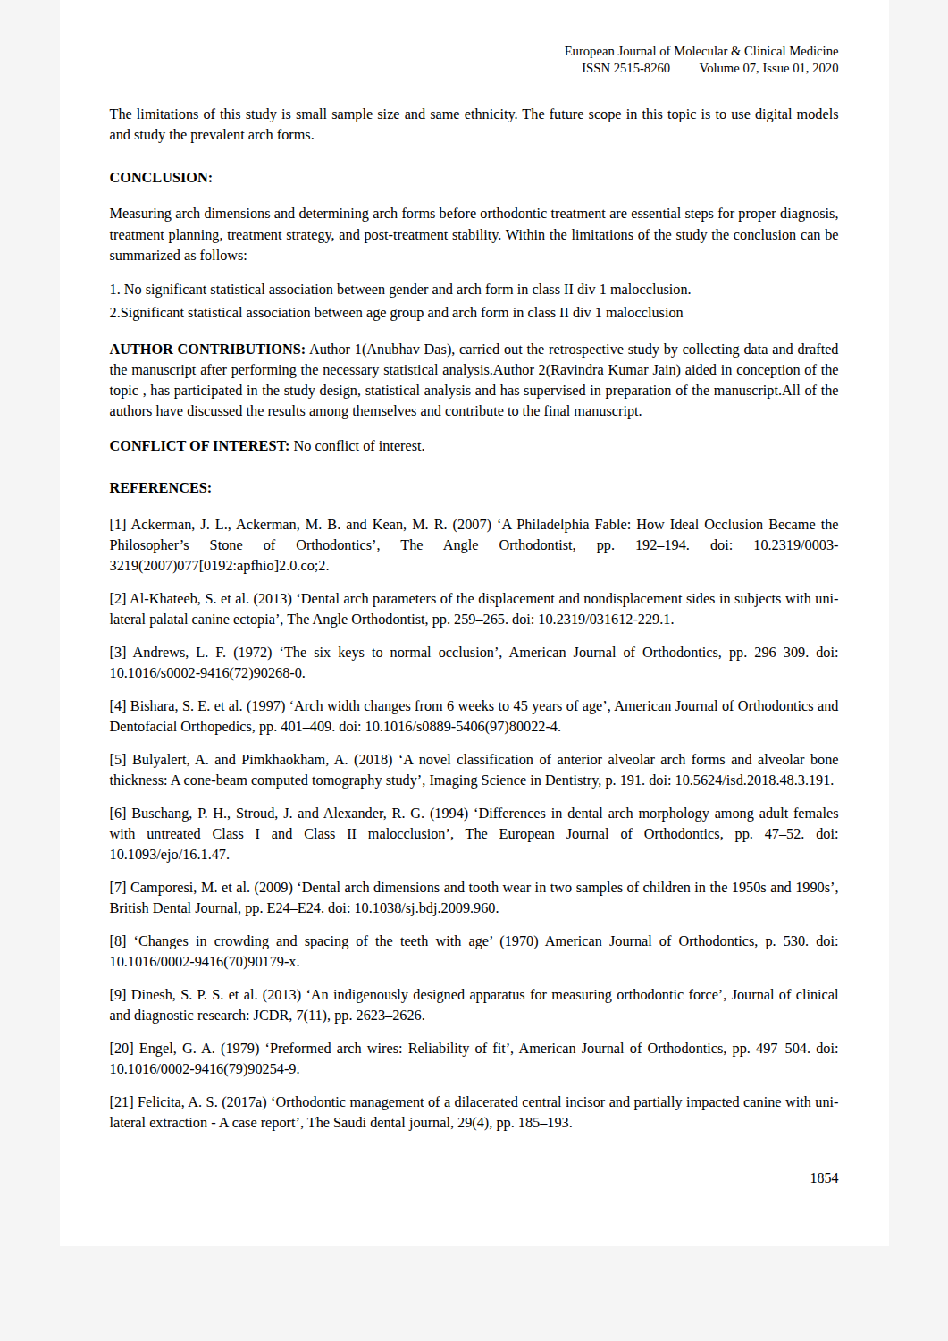European Journal of Molecular & Clinical Medicine
ISSN 2515-8260 Volume 07, Issue 01, 2020
The limitations of this study is small sample size and same ethnicity. The future scope in this topic is to use digital models and study the prevalent arch forms.
Conclusion:
Measuring arch dimensions and determining arch forms before orthodontic treatment are essential steps for proper diagnosis, treatment planning, treatment strategy, and post-treatment stability. Within the limitations of the study the conclusion can be summarized as follows:
1. No significant statistical association between gender and arch form in class II div 1 malocclusion.
2.Significant statistical association between age group and arch form in class II div 1 malocclusion
AUTHOR CONTRIBUTIONS: Author 1(Anubhav Das), carried out the retrospective study by collecting data and drafted the manuscript after performing the necessary statistical analysis.Author 2(Ravindra Kumar Jain) aided in conception of the topic , has participated in the study design, statistical analysis and has supervised in preparation of the manuscript.All of the authors have discussed the results among themselves and contribute to the final manuscript.
CONFLICT OF INTEREST: No conflict of interest.
References:
[1] Ackerman, J. L., Ackerman, M. B. and Kean, M. R. (2007) ‘A Philadelphia Fable: How Ideal Occlusion Became the Philosopher’s Stone of Orthodontics’, The Angle Orthodontist, pp. 192–194. doi: 10.2319/0003-3219(2007)077[0192:apfhio]2.0.co;2.
[2] Al-Khateeb, S. et al. (2013) ‘Dental arch parameters of the displacement and nondisplacement sides in subjects with unilateral palatal canine ectopia’, The Angle Orthodontist, pp. 259–265. doi: 10.2319/031612-229.1.
[3] Andrews, L. F. (1972) ‘The six keys to normal occlusion’, American Journal of Orthodontics, pp. 296–309. doi: 10.1016/s0002-9416(72)90268-0.
[4] Bishara, S. E. et al. (1997) ‘Arch width changes from 6 weeks to 45 years of age’, American Journal of Orthodontics and Dentofacial Orthopedics, pp. 401–409. doi: 10.1016/s0889-5406(97)80022-4.
[5] Bulyalert, A. and Pimkhaokham, A. (2018) ‘A novel classification of anterior alveolar arch forms and alveolar bone thickness: A cone-beam computed tomography study’, Imaging Science in Dentistry, p. 191. doi: 10.5624/isd.2018.48.3.191.
[6] Buschang, P. H., Stroud, J. and Alexander, R. G. (1994) ‘Differences in dental arch morphology among adult females with untreated Class I and Class II malocclusion’, The European Journal of Orthodontics, pp. 47–52. doi: 10.1093/ejo/16.1.47.
[7] Camporesi, M. et al. (2009) ‘Dental arch dimensions and tooth wear in two samples of children in the 1950s and 1990s’, British Dental Journal, pp. E24–E24. doi: 10.1038/sj.bdj.2009.960.
[8] ‘Changes in crowding and spacing of the teeth with age’ (1970) American Journal of Orthodontics, p. 530. doi: 10.1016/0002-9416(70)90179-x.
[9] Dinesh, S. P. S. et al. (2013) ‘An indigenously designed apparatus for measuring orthodontic force’, Journal of clinical and diagnostic research: JCDR, 7(11), pp. 2623–2626.
[20] Engel, G. A. (1979) ‘Preformed arch wires: Reliability of fit’, American Journal of Orthodontics, pp. 497–504. doi: 10.1016/0002-9416(79)90254-9.
[21] Felicita, A. S. (2017a) ‘Orthodontic management of a dilacerated central incisor and partially impacted canine with unilateral extraction - A case report’, The Saudi dental journal, 29(4), pp. 185–193.
1854